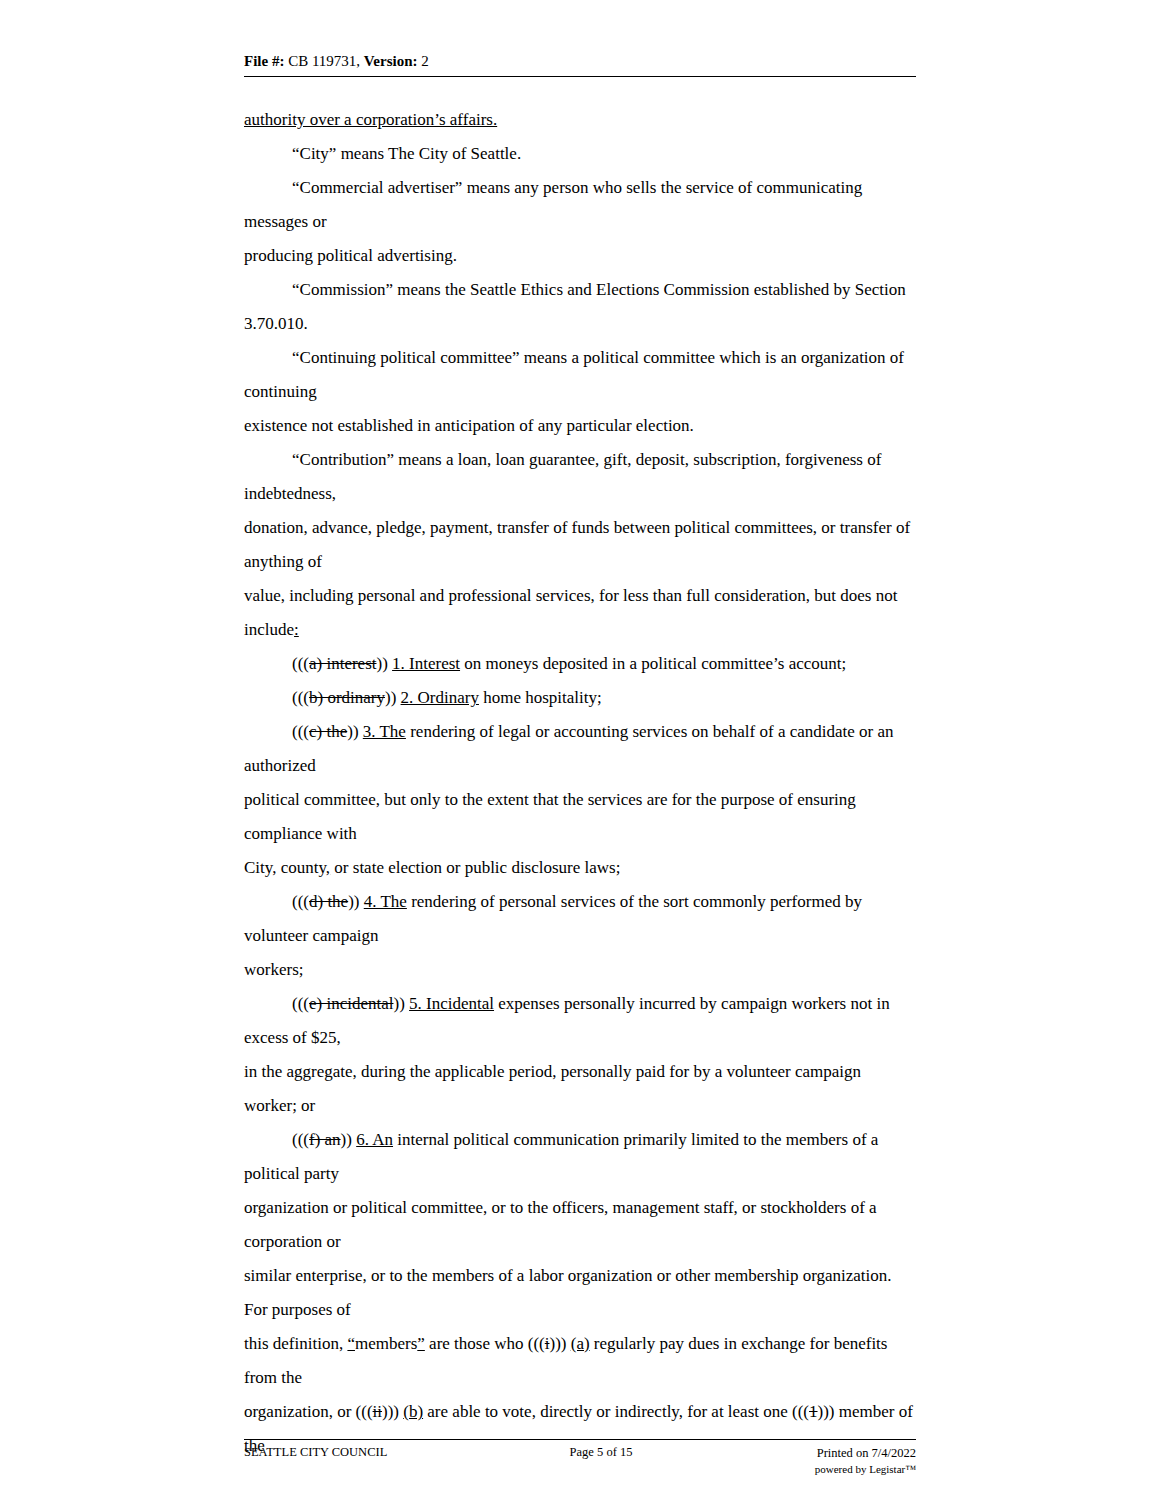File #: CB 119731, Version: 2
authority over a corporation’s affairs.
“City” means The City of Seattle.
“Commercial advertiser” means any person who sells the service of communicating messages or
producing political advertising.
“Commission” means the Seattle Ethics and Elections Commission established by Section 3.70.010.
“Continuing political committee” means a political committee which is an organization of continuing
existence not established in anticipation of any particular election.
“Contribution” means a loan, loan guarantee, gift, deposit, subscription, forgiveness of indebtedness,
donation, advance, pledge, payment, transfer of funds between political committees, or transfer of anything of
value, including personal and professional services, for less than full consideration, but does not include:
(((a) interest)) 1. Interest on moneys deposited in a political committee’s account;
(((b) ordinary)) 2. Ordinary home hospitality;
(((c) the)) 3. The rendering of legal or accounting services on behalf of a candidate or an authorized
political committee, but only to the extent that the services are for the purpose of ensuring compliance with
City, county, or state election or public disclosure laws;
(((d) the)) 4. The rendering of personal services of the sort commonly performed by volunteer campaign
workers;
(((e) incidental)) 5. Incidental expenses personally incurred by campaign workers not in excess of $25,
in the aggregate, during the applicable period, personally paid for by a volunteer campaign worker; or
(((f) an)) 6. An internal political communication primarily limited to the members of a political party
organization or political committee, or to the officers, management staff, or stockholders of a corporation or
similar enterprise, or to the members of a labor organization or other membership organization. For purposes of
this definition, “members” are those who (((i))) (a) regularly pay dues in exchange for benefits from the
organization, or (((ii))) (b) are able to vote, directly or indirectly, for at least one (((1))) member of the
SEATTLE CITY COUNCIL
Page 5 of 15
Printed on 7/4/2022
powered by Legistar™